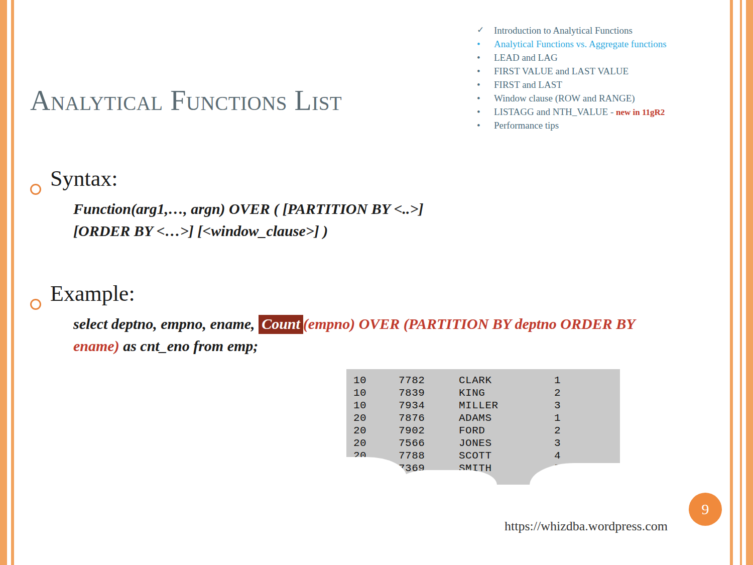| ✓ | Introduction to Analytical Functions |
| • | Analytical Functions vs. Aggregate functions |
| • | LEAD and LAG |
| • | FIRST VALUE and LAST VALUE |
| • | FIRST and LAST |
| • | Window clause (ROW and RANGE) |
| • | LISTAGG and NTH_VALUE - new in 11gR2 |
| • | Performance tips |
Analytical Functions List
Syntax:
Function(arg1,…, argn) OVER ( [PARTITION BY <..>]
[ORDER BY <…>] [<window_clause>] )
Example:
select deptno, empno, ename, Count(empno) OVER (PARTITION BY deptno ORDER BY ename) as cnt_eno from emp;
| 10 | 7782 | CLARK | 1 |
| 10 | 7839 | KING | 2 |
| 10 | 7934 | MILLER | 3 |
| 20 | 7876 | ADAMS | 1 |
| 20 | 7902 | FORD | 2 |
| 20 | 7566 | JONES | 3 |
| 20 | 7788 | SCOTT | 4 |
| 20 | 7369 | SMITH | 5 |
| | 7499 | AL | |
https://whizdba.wordpress.com
9